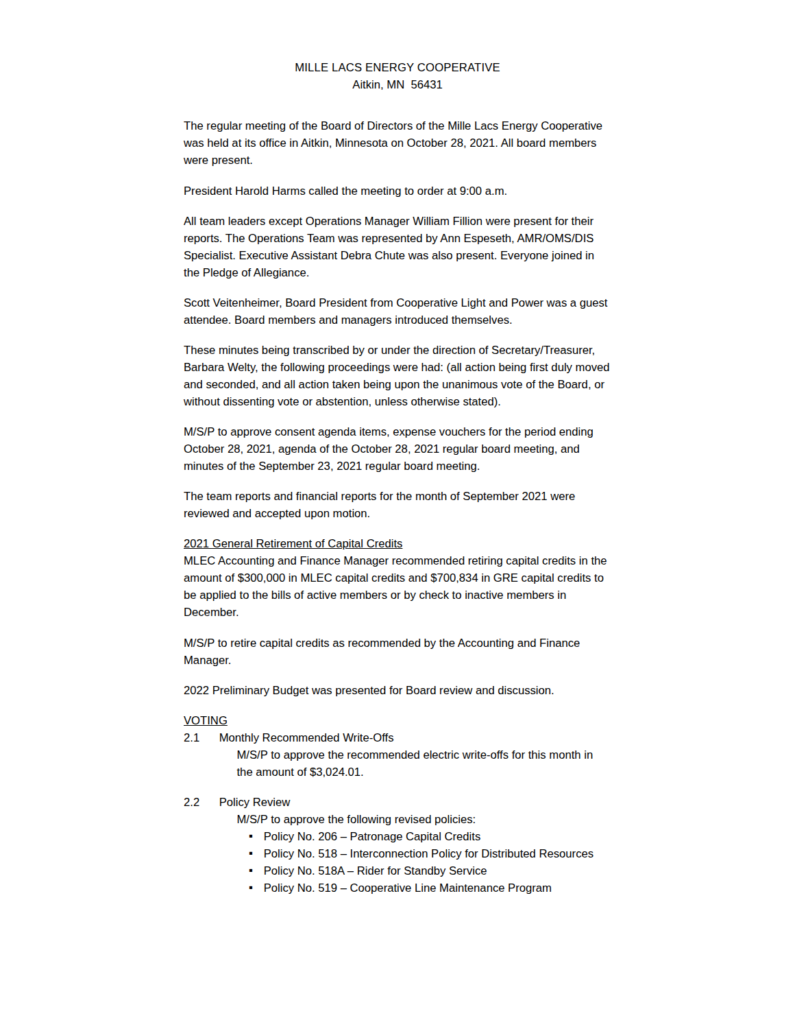MILLE LACS ENERGY COOPERATIVE Aitkin, MN 56431
The regular meeting of the Board of Directors of the Mille Lacs Energy Cooperative was held at its office in Aitkin, Minnesota on October 28, 2021. All board members were present.
President Harold Harms called the meeting to order at 9:00 a.m.
All team leaders except Operations Manager William Fillion were present for their reports. The Operations Team was represented by Ann Espeseth, AMR/OMS/DIS Specialist. Executive Assistant Debra Chute was also present. Everyone joined in the Pledge of Allegiance.
Scott Veitenheimer, Board President from Cooperative Light and Power was a guest attendee. Board members and managers introduced themselves.
These minutes being transcribed by or under the direction of Secretary/Treasurer, Barbara Welty, the following proceedings were had: (all action being first duly moved and seconded, and all action taken being upon the unanimous vote of the Board, or without dissenting vote or abstention, unless otherwise stated).
M/S/P to approve consent agenda items, expense vouchers for the period ending October 28, 2021, agenda of the October 28, 2021 regular board meeting, and minutes of the September 23, 2021 regular board meeting.
The team reports and financial reports for the month of September 2021 were reviewed and accepted upon motion.
2021 General Retirement of Capital Credits
MLEC Accounting and Finance Manager recommended retiring capital credits in the amount of $300,000 in MLEC capital credits and $700,834 in GRE capital credits to be applied to the bills of active members or by check to inactive members in December.
M/S/P to retire capital credits as recommended by the Accounting and Finance Manager.
2022 Preliminary Budget was presented for Board review and discussion.
VOTING
2.1 Monthly Recommended Write-Offs M/S/P to approve the recommended electric write-offs for this month in the amount of $3,024.01.
2.2 Policy Review M/S/P to approve the following revised policies:
Policy No. 206 – Patronage Capital Credits
Policy No. 518 – Interconnection Policy for Distributed Resources
Policy No. 518A – Rider for Standby Service
Policy No. 519 – Cooperative Line Maintenance Program